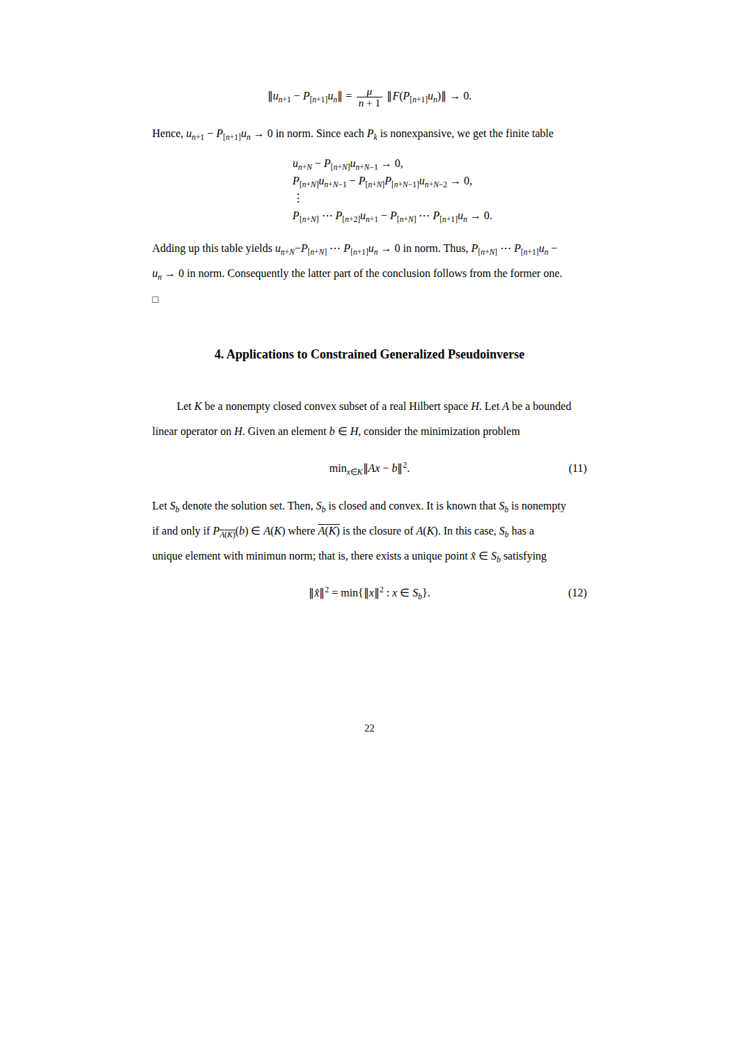∥un+1 − P[n+1]un∥ = μn + 1 ∥F(P[n+1]un)∥ → 0.
Hence, un+1 − P[n+1]un → 0 in norm. Since each Pk is nonexpansive, we get the finite table
un+N − P[n+N]un+N−1 → 0,
P[n+N]un+N−1 − P[n+N]P[n+N−1]un+N−2 → 0,
⋮
P[n+N] ⋯ P[n+2]un+1 − P[n+N] ⋯ P[n+1]un → 0.
Adding up this table yields un+N−P[n+N] ⋯ P[n+1]un → 0 in norm. Thus, P[n+N] ⋯ P[n+1]un −
un → 0 in norm. Consequently the latter part of the conclusion follows from the former one.
□
4. Applications to Constrained Generalized Pseudoinverse
Let K be a nonempty closed convex subset of a real Hilbert space H. Let A be a bounded
linear operator on H. Given an element b ∈ H, consider the minimization problem
minx∈K∥Ax − b∥2. (11)
Let Sb denote the solution set. Then, Sb is closed and convex. It is known that Sb is nonempty
if and only if PA(K)(b) ∈ A(K) where A(K) is the closure of A(K). In this case, Sb has a
unique element with minimun norm; that is, there exists a unique point x̂ ∈ Sb satisfying
∥x̂∥2 = min{∥x∥2 : x ∈ Sb}. (12)
22